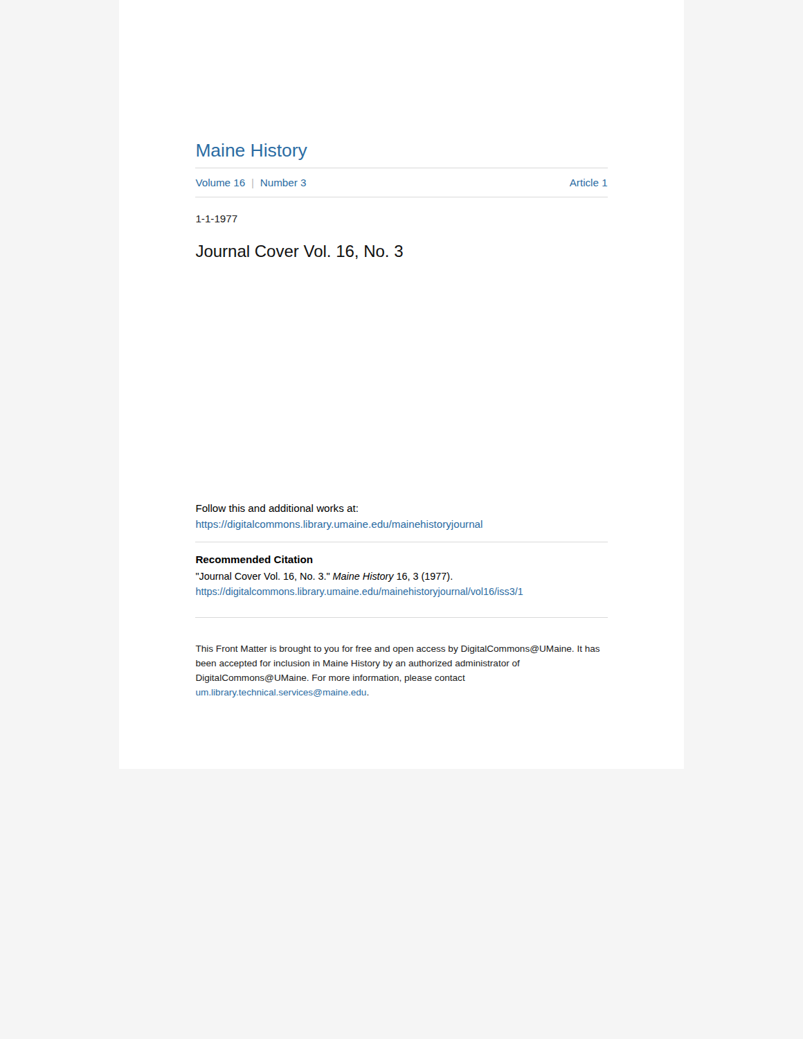Maine History
Volume 16 | Number 3 Article 1
1-1-1977
Journal Cover Vol. 16, No. 3
Follow this and additional works at: https://digitalcommons.library.umaine.edu/mainehistoryjournal
Recommended Citation
"Journal Cover Vol. 16, No. 3." Maine History 16, 3 (1977). https://digitalcommons.library.umaine.edu/mainehistoryjournal/vol16/iss3/1
This Front Matter is brought to you for free and open access by DigitalCommons@UMaine. It has been accepted for inclusion in Maine History by an authorized administrator of DigitalCommons@UMaine. For more information, please contact um.library.technical.services@maine.edu.